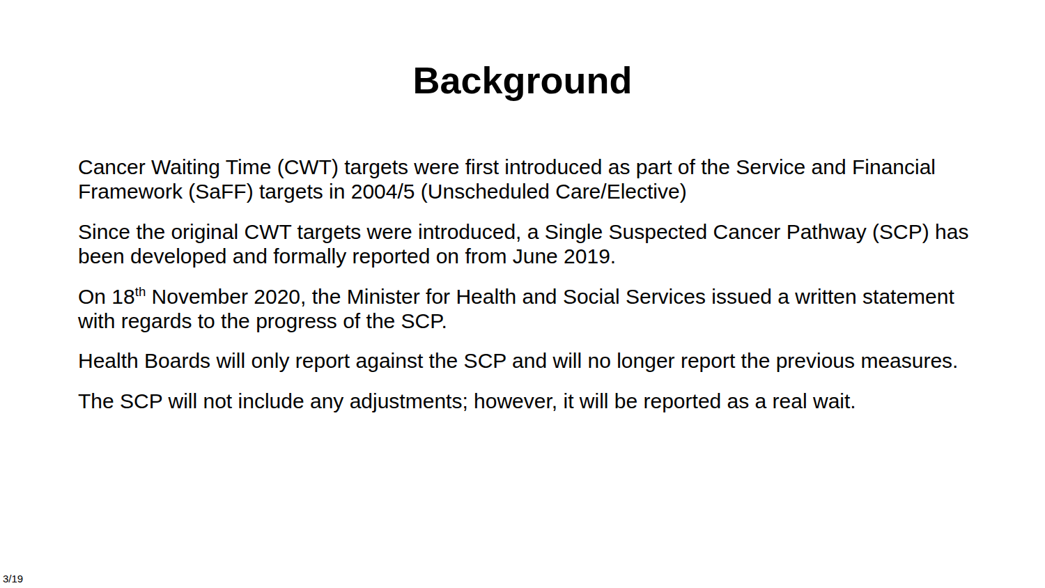Background
Cancer Waiting Time (CWT) targets were first introduced as part of the Service and Financial Framework (SaFF) targets in 2004/5 (Unscheduled Care/Elective)
Since the original CWT targets were introduced, a Single Suspected Cancer Pathway (SCP) has been developed and formally reported on from June 2019.
On 18th November 2020, the Minister for Health and Social Services issued a written statement with regards to the progress of the SCP.
Health Boards will only report against the SCP and will no longer report the previous measures.
The SCP will not include any adjustments; however, it will be reported as a real wait.
3/19